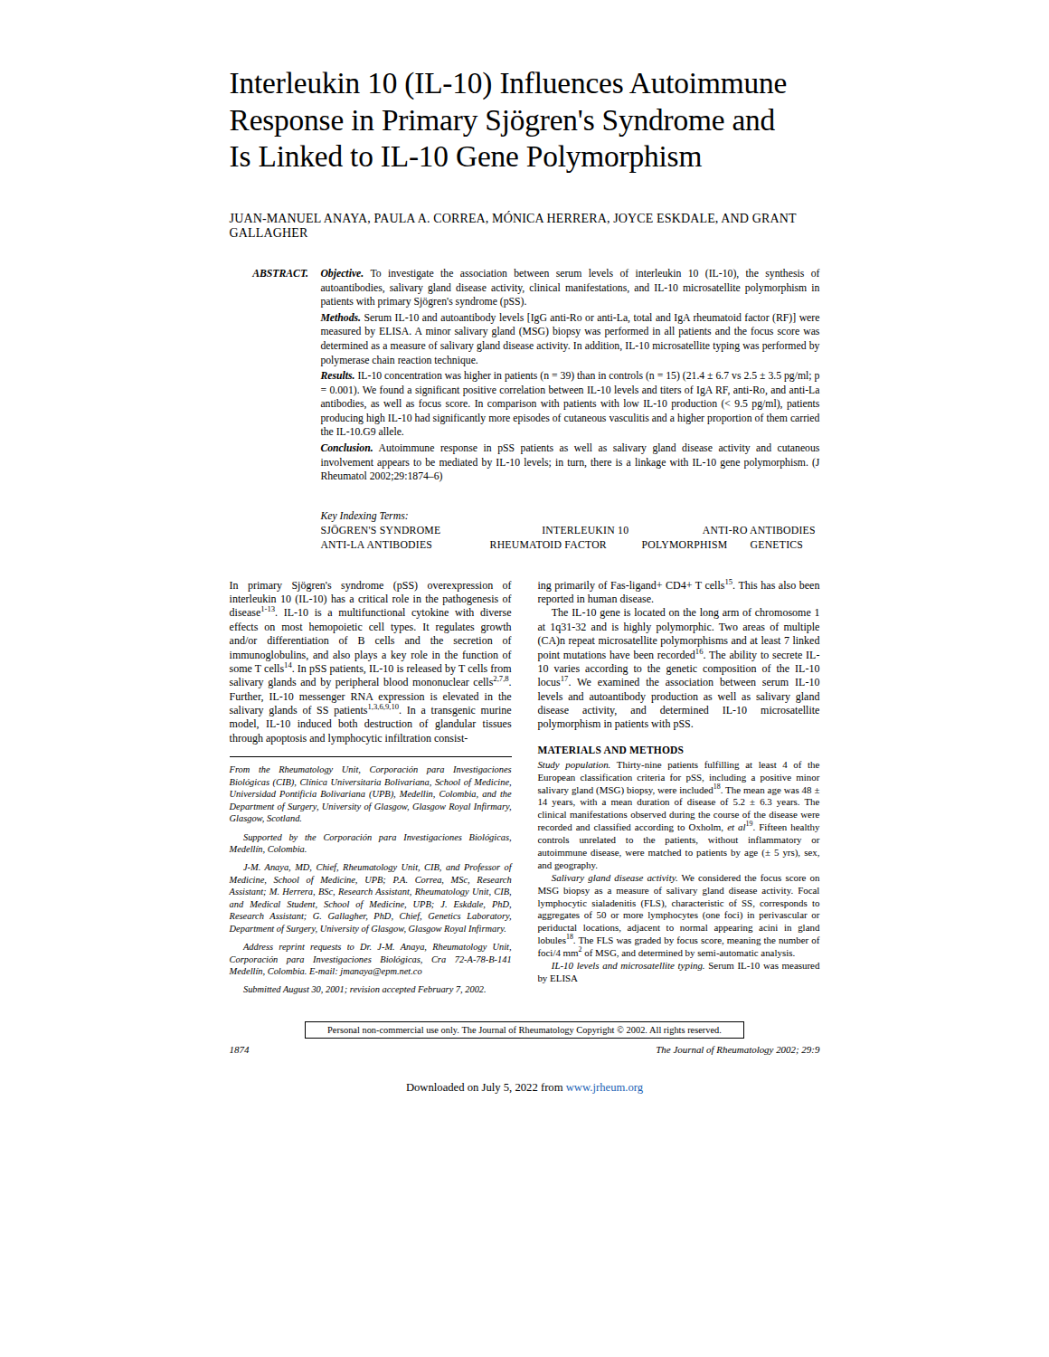Interleukin 10 (IL-10) Influences Autoimmune
Response in Primary Sjögren's Syndrome and
Is Linked to IL-10 Gene Polymorphism
Juan-Manuel Anaya, Paula A. Correa, Mónica Herrera, Joyce Eskdale, and Grant Gallagher
ABSTRACT.
Objective. To investigate the association between serum levels of interleukin 10 (IL-10), the synthesis of autoantibodies, salivary gland disease activity, clinical manifestations, and IL-10 microsatellite polymorphism in patients with primary Sjögren's syndrome (pSS).
Methods. Serum IL-10 and autoantibody levels [IgG anti-Ro or anti-La, total and IgA rheumatoid factor (RF)] were measured by ELISA. A minor salivary gland (MSG) biopsy was performed in all patients and the focus score was determined as a measure of salivary gland disease activity. In addition, IL-10 microsatellite typing was performed by polymerase chain reaction technique.
Results. IL-10 concentration was higher in patients (n = 39) than in controls (n = 15) (21.4 ± 6.7 vs 2.5 ± 3.5 pg/ml; p = 0.001). We found a significant positive correlation between IL-10 levels and titers of IgA RF, anti-Ro, and anti-La antibodies, as well as focus score. In comparison with patients with low IL-10 production (< 9.5 pg/ml), patients producing high IL-10 had significantly more episodes of cutaneous vasculitis and a higher proportion of them carried the IL-10.G9 allele.
Conclusion. Autoimmune response in pSS patients as well as salivary gland disease activity and cutaneous involvement appears to be mediated by IL-10 levels; in turn, there is a linkage with IL-10 gene polymorphism. (J Rheumatol 2002;29:1874–6)
Key Indexing Terms:
SJÖGREN'S SYNDROME INTERLEUKIN 10 ANTI-RO ANTIBODIES
ANTI-LA ANTIBODIES RHEUMATOID FACTOR POLYMORPHISM GENETICS
In primary Sjögren's syndrome (pSS) overexpression of interleukin 10 (IL-10) has a critical role in the pathogenesis of disease1-13. IL-10 is a multifunctional cytokine with diverse effects on most hemopoietic cell types. It regulates growth and/or differentiation of B cells and the secretion of immunoglobulins, and also plays a key role in the function of some T cells14. In pSS patients, IL-10 is released by T cells from salivary glands and by peripheral blood mononuclear cells2,7,8. Further, IL-10 messenger RNA expression is elevated in the salivary glands of SS patients1,3,6,9,10. In a transgenic murine model, IL-10 induced both destruction of glandular tissues through apoptosis and lymphocytic infiltration consist-
From the Rheumatology Unit, Corporación para Investigaciones Biológicas (CIB), Clínica Universitaria Bolivariana, School of Medicine, Universidad Pontificia Bolivariana (UPB), Medellin, Colombia, and the Department of Surgery, University of Glasgow, Glasgow Royal Infirmary, Glasgow, Scotland.
Supported by the Corporación para Investigaciones Biológicas, Medellín, Colombia.
J-M. Anaya, MD, Chief, Rheumatology Unit, CIB, and Professor of Medicine, School of Medicine, UPB; P.A. Correa, MSc, Research Assistant; M. Herrera, BSc, Research Assistant, Rheumatology Unit, CIB, and Medical Student, School of Medicine, UPB; J. Eskdale, PhD, Research Assistant; G. Gallagher, PhD, Chief, Genetics Laboratory, Department of Surgery, University of Glasgow, Glasgow Royal Infirmary.
Address reprint requests to Dr. J-M. Anaya, Rheumatology Unit, Corporación para Investigaciones Biológicas, Cra 72-A-78-B-141 Medellín, Colombia. E-mail: jmanaya@epm.net.co
Submitted August 30, 2001; revision accepted February 7, 2002.
ing primarily of Fas-ligand+ CD4+ T cells15. This has also been reported in human disease.
The IL-10 gene is located on the long arm of chromosome 1 at 1q31-32 and is highly polymorphic. Two areas of multiple (CA)n repeat microsatellite polymorphisms and at least 7 linked point mutations have been recorded16. The ability to secrete IL-10 varies according to the genetic composition of the IL-10 locus17. We examined the association between serum IL-10 levels and autoantibody production as well as salivary gland disease activity, and determined IL-10 microsatellite polymorphism in patients with pSS.
Materials and Methods
Study population. Thirty-nine patients fulfilling at least 4 of the European classification criteria for pSS, including a positive minor salivary gland (MSG) biopsy, were included18. The mean age was 48 ± 14 years, with a mean duration of disease of 5.2 ± 6.3 years. The clinical manifestations observed during the course of the disease were recorded and classified according to Oxholm, et al19. Fifteen healthy controls unrelated to the patients, without inflammatory or autoimmune disease, were matched to patients by age (± 5 yrs), sex, and geography.
Salivary gland disease activity. We considered the focus score on MSG biopsy as a measure of salivary gland disease activity. Focal lymphocytic sialadenitis (FLS), characteristic of SS, corresponds to aggregates of 50 or more lymphocytes (one foci) in perivascular or periductal locations, adjacent to normal appearing acini in gland lobules18. The FLS was graded by focus score, meaning the number of foci/4 mm2 of MSG, and determined by semi-automatic analysis.
IL-10 levels and microsatellite typing. Serum IL-10 was measured by ELISA
Personal non-commercial use only. The Journal of Rheumatology Copyright © 2002. All rights reserved.
1874 The Journal of Rheumatology 2002; 29:9
Downloaded on July 5, 2022 from www.jrheum.org